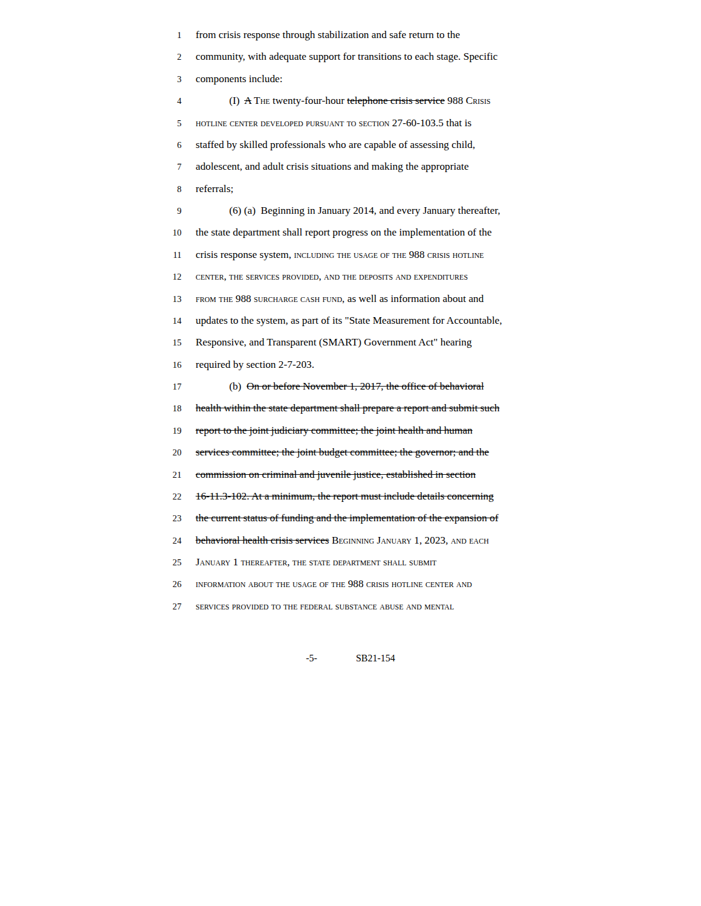1
from crisis response through stabilization and safe return to the
2
community, with adequate support for transitions to each stage. Specific
3
components include:
4
(I) A The twenty-four-hour telephone crisis service 988 Crisis
5
hotline center developed pursuant to section 27-60-103.5 that is
6
staffed by skilled professionals who are capable of assessing child,
7
adolescent, and adult crisis situations and making the appropriate
8
referrals;
9
(6) (a) Beginning in January 2014, and every January thereafter,
10
the state department shall report progress on the implementation of the
11
crisis response system, including the usage of the 988 crisis hotline
12
center, the services provided, and the deposits and expenditures
13
from the 988 surcharge cash fund, as well as information about and
14
updates to the system, as part of its "State Measurement for Accountable,
15
Responsive, and Transparent (SMART) Government Act" hearing
16
required by section 2-7-203.
17
(b) On or before November 1, 2017, the office of behavioral
18
health within the state department shall prepare a report and submit such
19
report to the joint judiciary committee; the joint health and human
20
services committee; the joint budget committee; the governor; and the
21
commission on criminal and juvenile justice, established in section
22
16-11.3-102. At a minimum, the report must include details concerning
23
the current status of funding and the implementation of the expansion of
24
behavioral health crisis services Beginning January 1, 2023, and each
25
January 1 thereafter, the state department shall submit
26
information about the usage of the 988 crisis hotline center and
27
services provided to the federal substance abuse and mental
-5- SB21-154